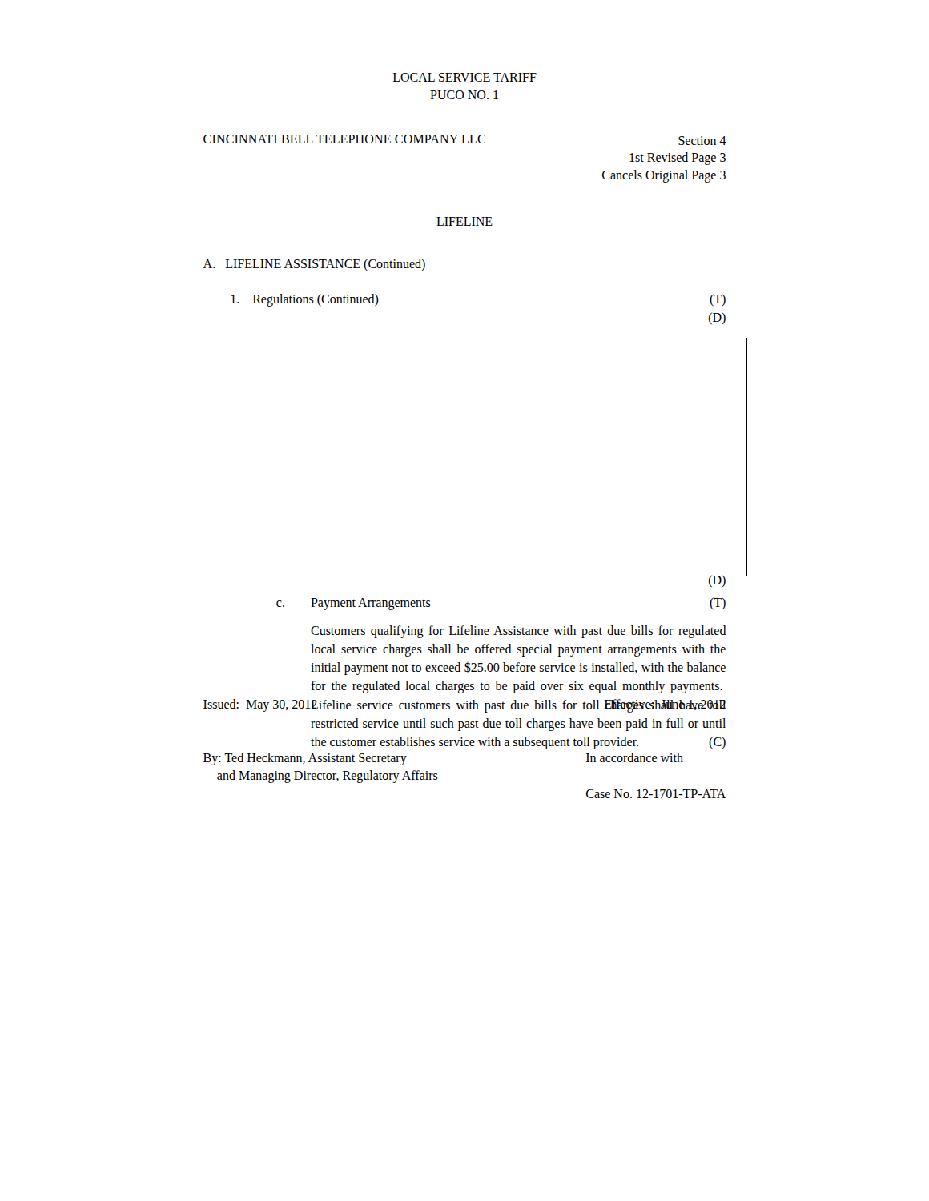LOCAL SERVICE TARIFF
PUCO NO. 1
CINCINNATI BELL TELEPHONE COMPANY LLC
Section 4
1st Revised Page 3
Cancels Original Page 3
LIFELINE
A. LIFELINE ASSISTANCE (Continued)
1. Regulations (Continued)
(T)
(D)
(D)
c. Payment Arrangements
(T)
Customers qualifying for Lifeline Assistance with past due bills for regulated local service charges shall be offered special payment arrangements with the initial payment not to exceed $25.00 before service is installed, with the balance for the regulated local charges to be paid over six equal monthly payments. Lifeline service customers with past due bills for toll charges shall have toll restricted service until such past due toll charges have been paid in full or until the customer establishes service with a subsequent toll provider.(C)
Issued: May 30, 2012
Effective: June 1, 2012
By: Ted Heckmann, Assistant Secretary and Managing Director, Regulatory Affairs
In accordance with
Case No. 12-1701-TP-ATA